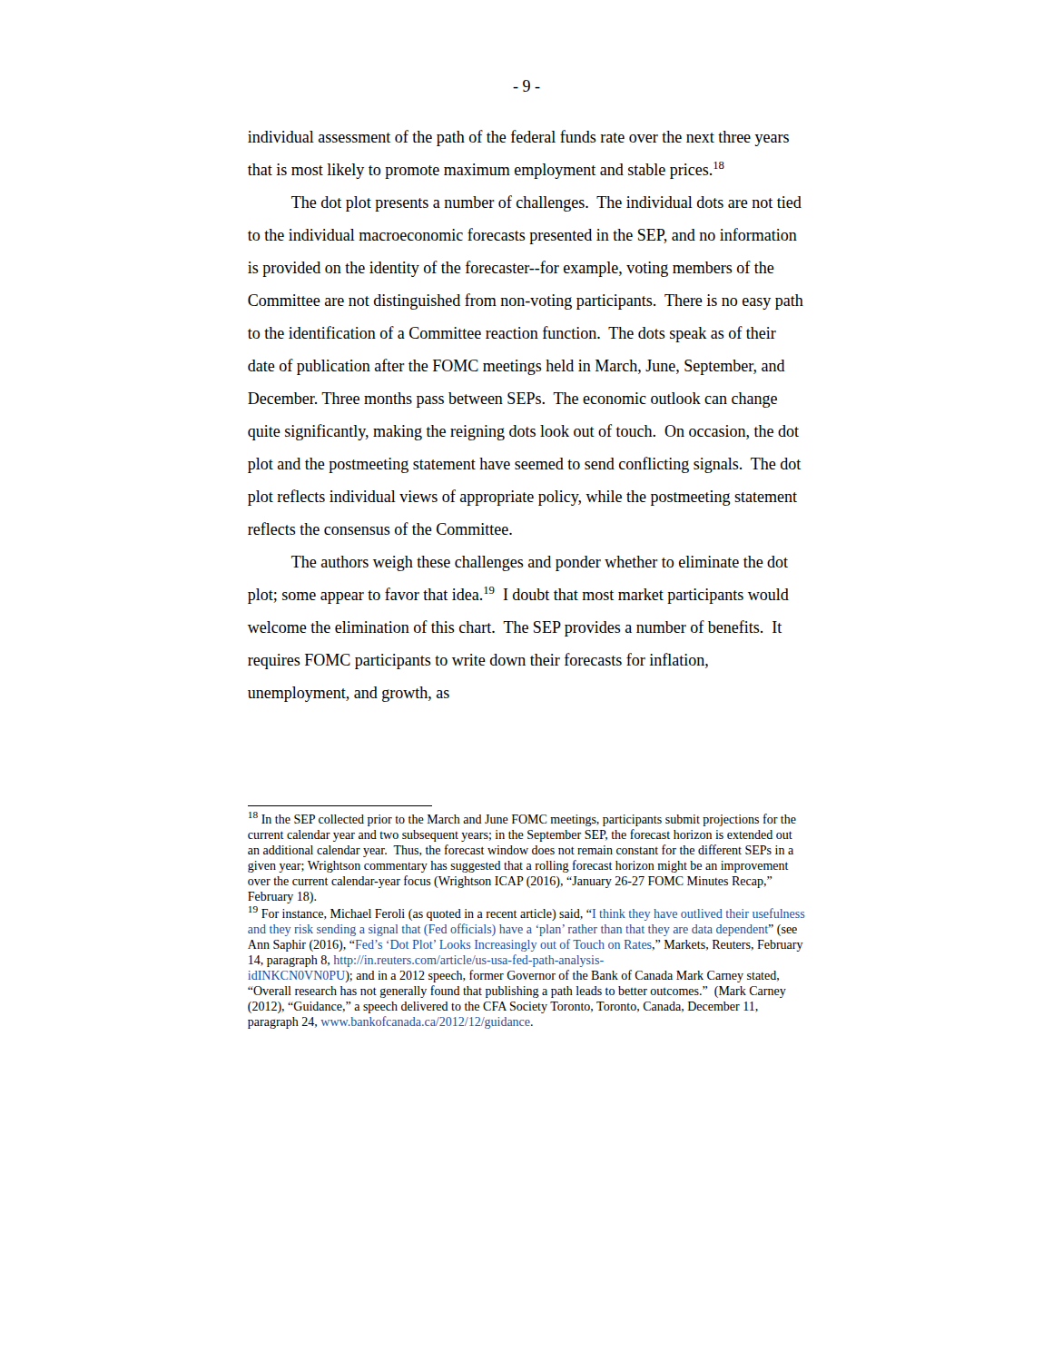- 9 -
individual assessment of the path of the federal funds rate over the next three years that is most likely to promote maximum employment and stable prices.18
The dot plot presents a number of challenges. The individual dots are not tied to the individual macroeconomic forecasts presented in the SEP, and no information is provided on the identity of the forecaster--for example, voting members of the Committee are not distinguished from non-voting participants. There is no easy path to the identification of a Committee reaction function. The dots speak as of their date of publication after the FOMC meetings held in March, June, September, and December. Three months pass between SEPs. The economic outlook can change quite significantly, making the reigning dots look out of touch. On occasion, the dot plot and the postmeeting statement have seemed to send conflicting signals. The dot plot reflects individual views of appropriate policy, while the postmeeting statement reflects the consensus of the Committee.
The authors weigh these challenges and ponder whether to eliminate the dot plot; some appear to favor that idea.19 I doubt that most market participants would welcome the elimination of this chart. The SEP provides a number of benefits. It requires FOMC participants to write down their forecasts for inflation, unemployment, and growth, as
18 In the SEP collected prior to the March and June FOMC meetings, participants submit projections for the current calendar year and two subsequent years; in the September SEP, the forecast horizon is extended out an additional calendar year. Thus, the forecast window does not remain constant for the different SEPs in a given year; Wrightson commentary has suggested that a rolling forecast horizon might be an improvement over the current calendar-year focus (Wrightson ICAP (2016), “January 26-27 FOMC Minutes Recap,” February 18).
19 For instance, Michael Feroli (as quoted in a recent article) said, “I think they have outlived their usefulness and they risk sending a signal that (Fed officials) have a ‘plan’ rather than that they are data dependent” (see Ann Saphir (2016), “Fed’s ‘Dot Plot’ Looks Increasingly out of Touch on Rates,” Markets, Reuters, February 14, paragraph 8, http://in.reuters.com/article/us-usa-fed-path-analysis-
idINKCN0VN0PU); and in a 2012 speech, former Governor of the Bank of Canada Mark Carney stated, “Overall research has not generally found that publishing a path leads to better outcomes.” (Mark Carney (2012), “Guidance,” a speech delivered to the CFA Society Toronto, Toronto, Canada, December 11, paragraph 24, www.bankofcanada.ca/2012/12/guidance.